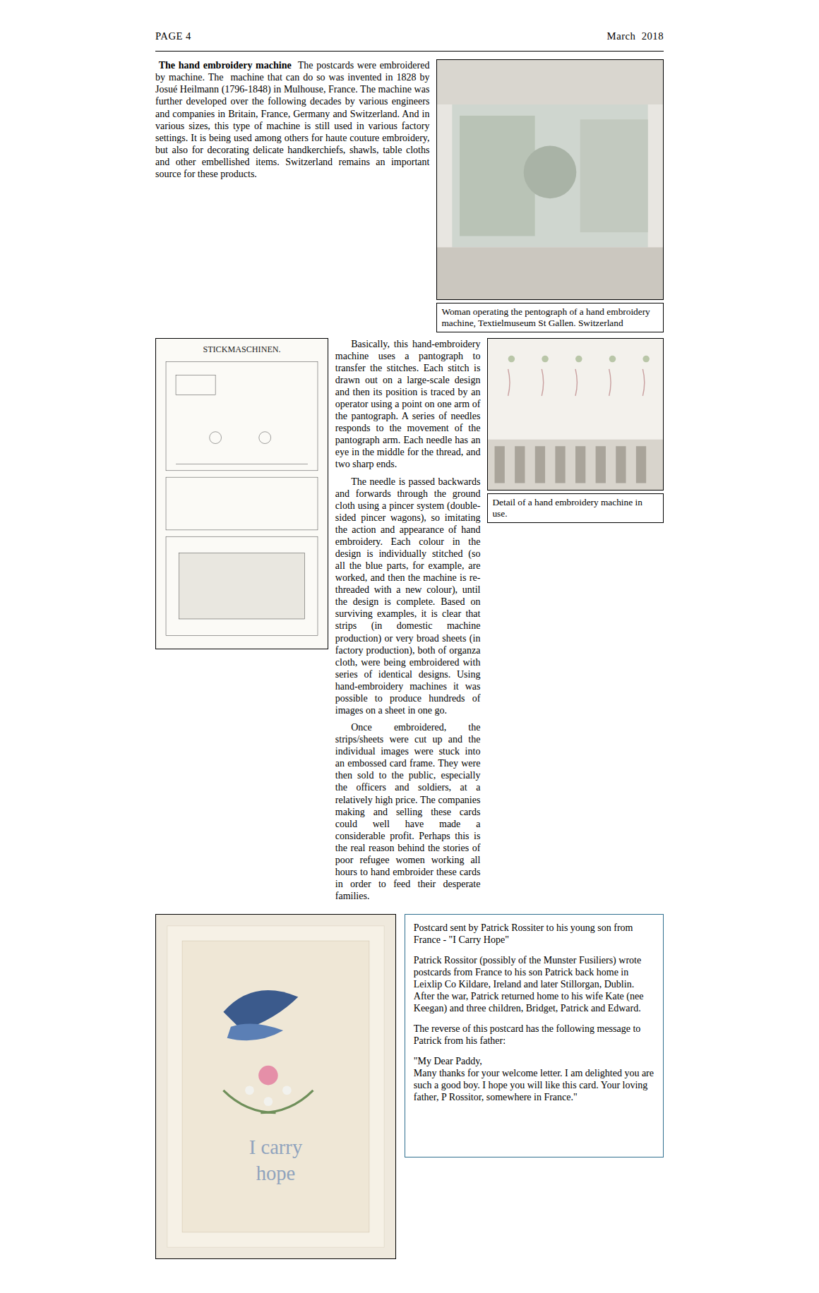PAGE 4
March 2018
The hand embroidery machine The postcards were embroidered by machine. The machine that can do so was invented in 1828 by Josué Heilmann (1796-1848) in Mulhouse, France. The machine was further developed over the following decades by various engineers and companies in Britain, France, Germany and Switzerland. And in various sizes, this type of machine is still used in various factory settings. It is being used among others for haute couture embroidery, but also for decorating delicate handkerchiefs, shawls, table cloths and other embellished items. Switzerland remains an important source for these products.
Woman operating the pentograph of a hand embroidery machine, Textielmuseum St Gallen. Switzerland
Basically, this hand-embroidery machine uses a pantograph to transfer the stitches. Each stitch is drawn out on a large-scale design and then its position is traced by an operator using a point on one arm of the pantograph. A series of needles responds to the movement of the pantograph arm. Each needle has an eye in the middle for the thread, and two sharp ends.
The needle is passed backwards and forwards through the ground cloth using a pincer system (double-sided pincer wagons), so imitating the action and appearance of hand embroidery. Each colour in the design is individually stitched (so all the blue parts, for example, are worked, and then the machine is re-threaded with a new colour), until the design is complete. Based on surviving examples, it is clear that strips (in domestic machine production) or very broad sheets (in factory production), both of organza cloth, were being embroidered with series of identical designs. Using hand-embroidery machines it was possible to produce hundreds of images on a sheet in one go.
Once embroidered, the strips/sheets were cut up and the individual images were stuck into an embossed card frame. They were then sold to the public, especially the officers and soldiers, at a relatively high price. The companies making and selling these cards could well have made a considerable profit. Perhaps this is the real reason behind the stories of poor refugee women working all hours to hand embroider these cards in order to feed their desperate families.
Detail of a hand embroidery machine in use.
Postcard sent by Patrick Rossiter to his young son from France - "I Carry Hope"
Patrick Rossitor (possibly of the Munster Fusiliers) wrote postcards from France to his son Patrick back home in Leixlip Co Kildare, Ireland and later Stillorgan, Dublin. After the war, Patrick returned home to his wife Kate (nee Keegan) and three children, Bridget, Patrick and Edward.
The reverse of this postcard has the following message to Patrick from his father:
"My Dear Paddy,
Many thanks for your welcome letter. I am delighted you are such a good boy. I hope you will like this card. Your loving father, P Rossitor, somewhere in France."